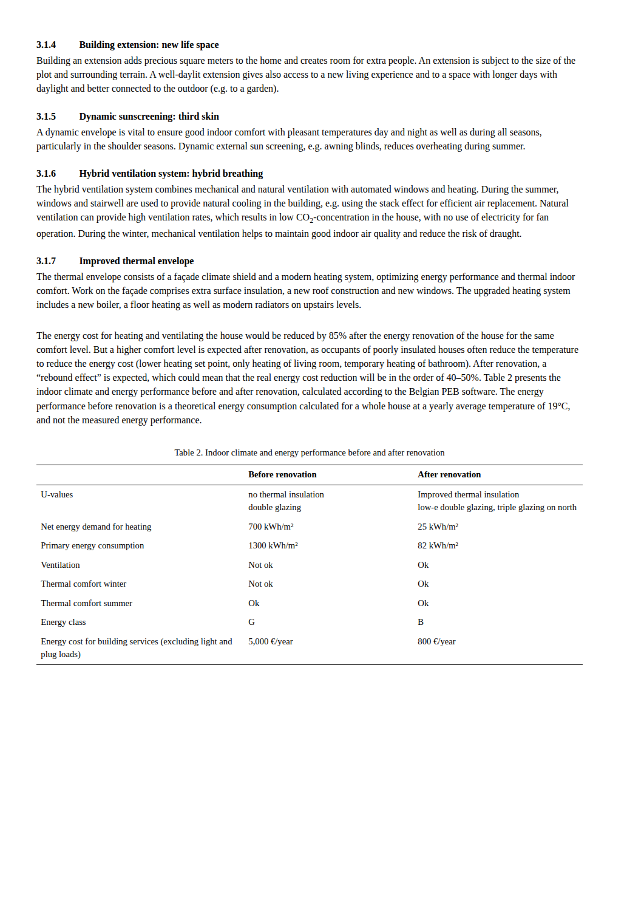3.1.4 Building extension: new life space
Building an extension adds precious square meters to the home and creates room for extra people. An extension is subject to the size of the plot and surrounding terrain. A well-daylit extension gives also access to a new living experience and to a space with longer days with daylight and better connected to the outdoor (e.g. to a garden).
3.1.5 Dynamic sunscreening: third skin
A dynamic envelope is vital to ensure good indoor comfort with pleasant temperatures day and night as well as during all seasons, particularly in the shoulder seasons. Dynamic external sun screening, e.g. awning blinds, reduces overheating during summer.
3.1.6 Hybrid ventilation system: hybrid breathing
The hybrid ventilation system combines mechanical and natural ventilation with automated windows and heating. During the summer, windows and stairwell are used to provide natural cooling in the building, e.g. using the stack effect for efficient air replacement. Natural ventilation can provide high ventilation rates, which results in low CO2-concentration in the house, with no use of electricity for fan operation. During the winter, mechanical ventilation helps to maintain good indoor air quality and reduce the risk of draught.
3.1.7 Improved thermal envelope
The thermal envelope consists of a façade climate shield and a modern heating system, optimizing energy performance and thermal indoor comfort. Work on the façade comprises extra surface insulation, a new roof construction and new windows. The upgraded heating system includes a new boiler, a floor heating as well as modern radiators on upstairs levels.
The energy cost for heating and ventilating the house would be reduced by 85% after the energy renovation of the house for the same comfort level. But a higher comfort level is expected after renovation, as occupants of poorly insulated houses often reduce the temperature to reduce the energy cost (lower heating set point, only heating of living room, temporary heating of bathroom). After renovation, a “rebound effect” is expected, which could mean that the real energy cost reduction will be in the order of 40–50%. Table 2 presents the indoor climate and energy performance before and after renovation, calculated according to the Belgian PEB software. The energy performance before renovation is a theoretical energy consumption calculated for a whole house at a yearly average temperature of 19°C, and not the measured energy performance.
Table 2. Indoor climate and energy performance before and after renovation
| | Before renovation | After renovation |
| --- | --- | --- |
| U-values | no thermal insulation double glazing | Improved thermal insulation low-e double glazing, triple glazing on north |
| Net energy demand for heating | 700 kWh/m² | 25 kWh/m² |
| Primary energy consumption | 1300 kWh/m² | 82 kWh/m² |
| Ventilation | Not ok | Ok |
| Thermal comfort winter | Not ok | Ok |
| Thermal comfort summer | Ok | Ok |
| Energy class | G | B |
| Energy cost for building services (excluding light and plug loads) | 5,000 €/year | 800 €/year |